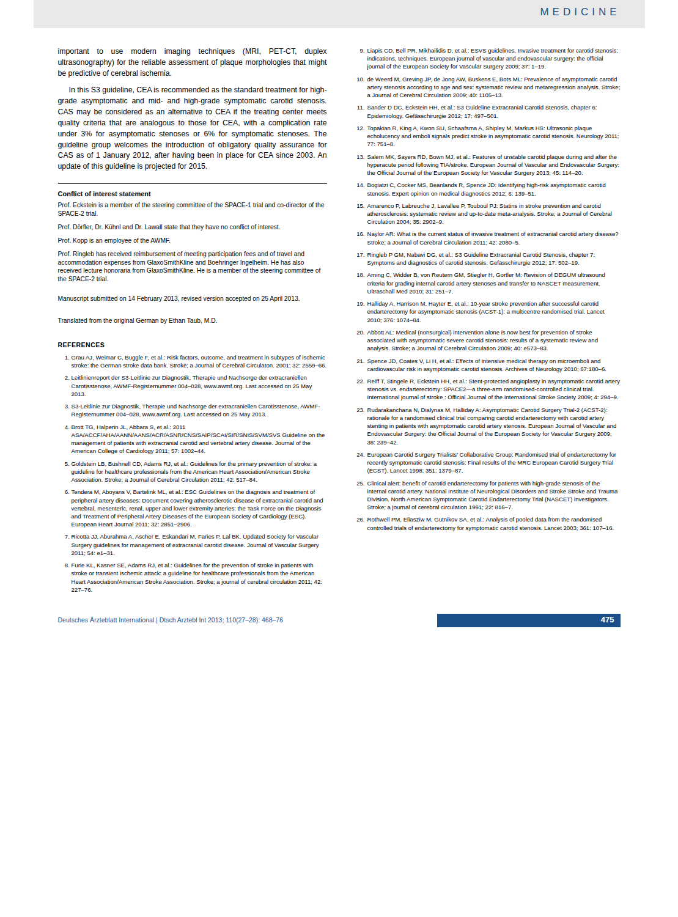MEDICINE
important to use modern imaging techniques (MRI, PET-CT, duplex ultrasonography) for the reliable assessment of plaque morphologies that might be predictive of cerebral ischemia.
In this S3 guideline, CEA is recommended as the standard treatment for high-grade asymptomatic and mid- and high-grade symptomatic carotid stenosis. CAS may be considered as an alternative to CEA if the treating center meets quality criteria that are analogous to those for CEA, with a complication rate under 3% for asymptomatic stenoses or 6% for symptomatic stenoses. The guideline group welcomes the introduction of obligatory quality assurance for CAS as of 1 January 2012, after having been in place for CEA since 2003. An update of this guideline is projected for 2015.
Conflict of interest statement
Prof. Eckstein is a member of the steering committee of the SPACE-1 trial and co-director of the SPACE-2 trial.
Prof. Dörfler, Dr. Kühnl and Dr. Lawall state that they have no conflict of interest.
Prof. Kopp is an employee of the AWMF.
Prof. Ringleb has received reimbursement of meeting participation fees and of travel and accommodation expenses from GlaxoSmithKline and Boehringer Ingelheim. He has also received lecture honoraria from GlaxoSmithKline. He is a member of the steering committee of the SPACE-2 trial.
Manuscript submitted on 14 February 2013, revised version accepted on 25 April 2013.
Translated from the original German by Ethan Taub, M.D.
REFERENCES
Grau AJ, Weimar C, Buggle F, et al.: Risk factors, outcome, and treatment in subtypes of ischemic stroke: the German stroke data bank. Stroke; a Journal of Cerebral Circulaton. 2001; 32: 2559–66.
Leitlinienreport der S3-Leitlinie zur Diagnostik, Therapie und Nachsorge der extracraniellen Carotisstenose, AWMF-Registernummer 004–028, www.awmf.org. Last accessed on 25 May 2013.
S3-Leitlinie zur Diagnostik, Therapie und Nachsorge der extracraniellen Carotisstenose, AWMF-Registernummer 004–028, www.awmf.org. Last accessed on 25 May 2013.
Brott TG, Halperin JL, Abbara S, et al.: 2011 ASA/ACCF/AHA/AANN/AANS/ACR/ASNR/CNS/SAIP/SCAI/SIR/SNIS/SVM/SVS Guideline on the management of patients with extracranial carotid and vertebral artery disease. Journal of the American College of Cardiology 2011; 57: 1002–44.
Goldstein LB, Bushnell CD, Adams RJ, et al.: Guidelines for the primary prevention of stroke: a guideline for healthcare professionals from the American Heart Association/American Stroke Association. Stroke; a Journal of Cerebral Circulation 2011; 42: 517–84.
Tendera M, Aboyans V, Bartelink ML, et al.: ESC Guidelines on the diagnosis and treatment of peripheral artery diseases: Document covering atherosclerotic disease of extracranial carotid and vertebral, mesenteric, renal, upper and lower extremity arteries: the Task Force on the Diagnosis and Treatment of Peripheral Artery Diseases of the European Society of Cardiology (ESC). European Heart Journal 2011; 32: 2851–2906.
Ricotta JJ, Aburahma A, Ascher E, Eskandari M, Faries P, Lal BK. Updated Society for Vascular Surgery guidelines for management of extracranial carotid disease. Journal of Vascular Surgery 2011; 54: e1–31.
Furie KL, Kasner SE, Adams RJ, et al.: Guidelines for the prevention of stroke in patients with stroke or transient ischemic attack: a guideline for healthcare professionals from the American Heart Association/American Stroke Association. Stroke; a journal of cerebral circulation 2011; 42: 227–76.
Liapis CD, Bell PR, Mikhailidis D, et al.: ESVS guidelines. Invasive treatment for carotid stenosis: indications, techniques. European journal of vascular and endovascular surgery: the official journal of the European Society for Vascular Surgery 2009; 37: 1–19.
de Weerd M, Greving JP, de Jong AW, Buskens E, Bots ML: Prevalence of asymptomatic carotid artery stenosis according to age and sex: systematic review and metaregression analysis. Stroke; a Journal of Cerebral Circulation 2009; 40: 1105–13.
Sander D DC, Eckstein HH, et al.: S3 Guideline Extracranial Carotid Stenosis, chapter 6: Epidemiology. Gefässchirurgie 2012; 17: 497–501.
Topakian R, King A, Kwon SU, Schaafsma A, Shipley M, Markus HS: Ultrasonic plaque echolucency and emboli signals predict stroke in asymptomatic carotid stenosis. Neurology 2011; 77: 751–8.
Salem MK, Sayers RD, Bown MJ, et al.: Features of unstable carotid plaque during and after the hyperacute period following TIA/stroke. European Journal of Vascular and Endovascular Surgery: the Official Journal of the European Society for Vascular Surgery 2013; 45: 114–20.
Bogiatzi C, Cocker MS, Beanlands R, Spence JD: Identifying high-risk asymptomatic carotid stenosis. Expert opinion on medical diagnostics 2012; 6: 139–51.
Amarenco P, Labreuche J, Lavallee P, Touboul PJ: Statins in stroke prevention and carotid atherosclerosis: systematic review and up-to-date meta-analysis. Stroke; a Journal of Cerebral Circulation 2004; 35: 2902–9.
Naylor AR: What is the current status of invasive treatment of extracranial carotid artery disease? Stroke; a Journal of Cerebral Circulation 2011; 42: 2080–5.
Ringleb P GM, Nabavi DG, et al.: S3 Guideline Extracranial Carotid Stenosis, chapter 7: Symptoms and diagnostics of carotid stenosis. Gefässchirurgie 2012; 17: 502–19.
Arning C, Widder B, von Reutern GM, Stiegler H, Gortler M: Revision of DEGUM ultrasound criteria for grading internal carotid artery stenoses and transfer to NASCET measurement. Ultraschall Med 2010; 31: 251–7.
Halliday A, Harrison M, Hayter E, et al.: 10-year stroke prevention after successful carotid endarterectomy for asymptomatic stenosis (ACST-1): a multicentre randomised trial. Lancet 2010; 376: 1074–84.
Abbott AL: Medical (nonsurgical) intervention alone is now best for prevention of stroke associated with asymptomatic severe carotid stenosis: results of a systematic review and analysis. Stroke; a Journal of Cerebral Circulation 2009; 40: e573–83.
Spence JD, Coates V, Li H, et al.: Effects of intensive medical therapy on microemboli and cardiovascular risk in asymptomatic carotid stenosis. Archives of Neurology 2010; 67:180–6.
Reiff T, Stingele R, Eckstein HH, et al.: Stent-protected angioplasty in asymptomatic carotid artery stenosis vs. endarterectomy: SPACE2—a three-arm randomised-controlled clinical trial. International journal of stroke : Official Journal of the International Stroke Society 2009; 4: 294–9.
Rudarakanchana N, Dialynas M, Halliday A: Asymptomatic Carotid Surgery Trial-2 (ACST-2): rationale for a randomised clinical trial comparing carotid endarterectomy with carotid artery stenting in patients with asymptomatic carotid artery stenosis. European Journal of Vascular and Endovascular Surgery: the Official Journal of the European Society for Vascular Surgery 2009; 38: 239–42.
European Carotid Surgery Trialists’ Collaborative Group: Randomised trial of endarterectomy for recently symptomatic carotid stenosis: Final results of the MRC European Carotid Surgery Trial (ECST). Lancet 1998; 351: 1379–87.
Clinical alert: benefit of carotid endarterectomy for patients with high-grade stenosis of the internal carotid artery. National Institute of Neurological Disorders and Stroke Stroke and Trauma Division. North American Symptomatic Carotid Endarterectomy Trial (NASCET) investigators. Stroke; a journal of cerebral circulation 1991; 22: 816–7.
Rothwell PM, Eliasziw M, Gutnikov SA, et al.: Analysis of pooled data from the randomised controlled trials of endarterectomy for symptomatic carotid stenosis. Lancet 2003; 361: 107–16.
Deutsches Ärzteblatt International | Dtsch Arztebl Int 2013; 110(27–28): 468–76
475